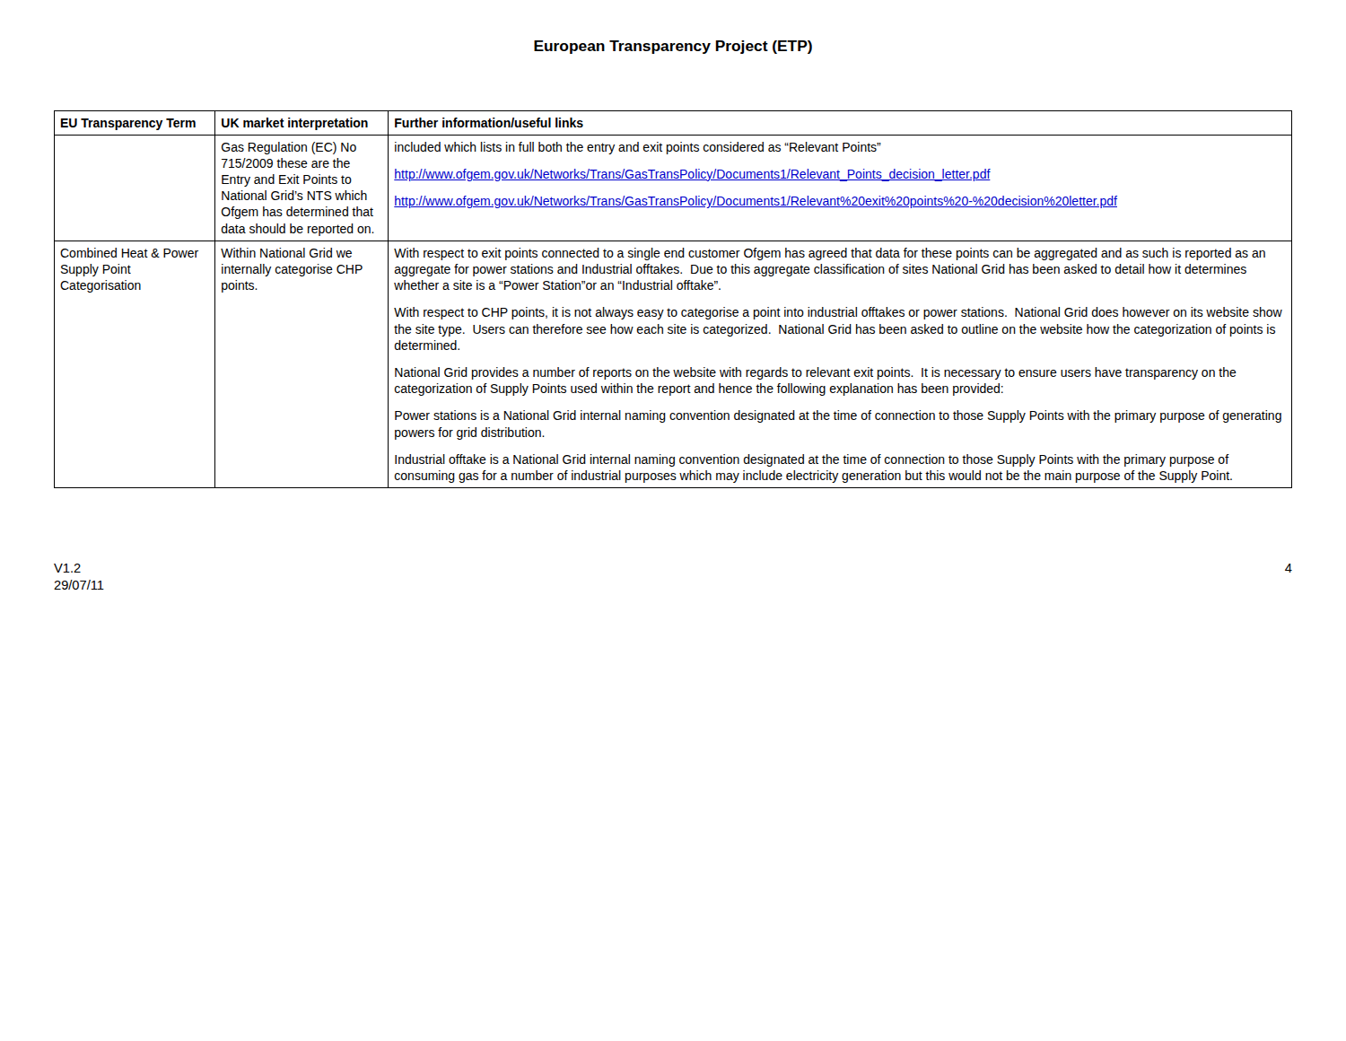European Transparency Project (ETP)
| EU Transparency Term | UK market interpretation | Further information/useful links |
| --- | --- | --- |
| | Gas Regulation (EC) No 715/2009 these are the Entry and Exit Points to National Grid’s NTS which Ofgem has determined that data should be reported on. | included which lists in full both the entry and exit points considered as “Relevant Points” http://www.ofgem.gov.uk/Networks/Trans/GasTransPolicy/Documents1/Relevant_Points_decision_letter.pdf http://www.ofgem.gov.uk/Networks/Trans/GasTransPolicy/Documents1/Relevant%20exit%20points%20-%20decision%20letter.pdf |
| Combined Heat & Power Supply Point Categorisation | Within National Grid we internally categorise CHP points. | With respect to exit points connected to a single end customer Ofgem has agreed that data for these points can be aggregated and as such is reported as an aggregate for power stations and Industrial offtakes. Due to this aggregate classification of sites National Grid has been asked to detail how it determines whether a site is a “Power Station”or an “Industrial offtake”. With respect to CHP points, it is not always easy to categorise a point into industrial offtakes or power stations. National Grid does however on its website show the site type. Users can therefore see how each site is categorized. National Grid has been asked to outline on the website how the categorization of points is determined. National Grid provides a number of reports on the website with regards to relevant exit points. It is necessary to ensure users have transparency on the categorization of Supply Points used within the report and hence the following explanation has been provided: Power stations is a National Grid internal naming convention designated at the time of connection to those Supply Points with the primary purpose of generating powers for grid distribution. Industrial offtake is a National Grid internal naming convention designated at the time of connection to those Supply Points with the primary purpose of consuming gas for a number of industrial purposes which may include electricity generation but this would not be the main purpose of the Supply Point. |
V1.2
29/07/11
4